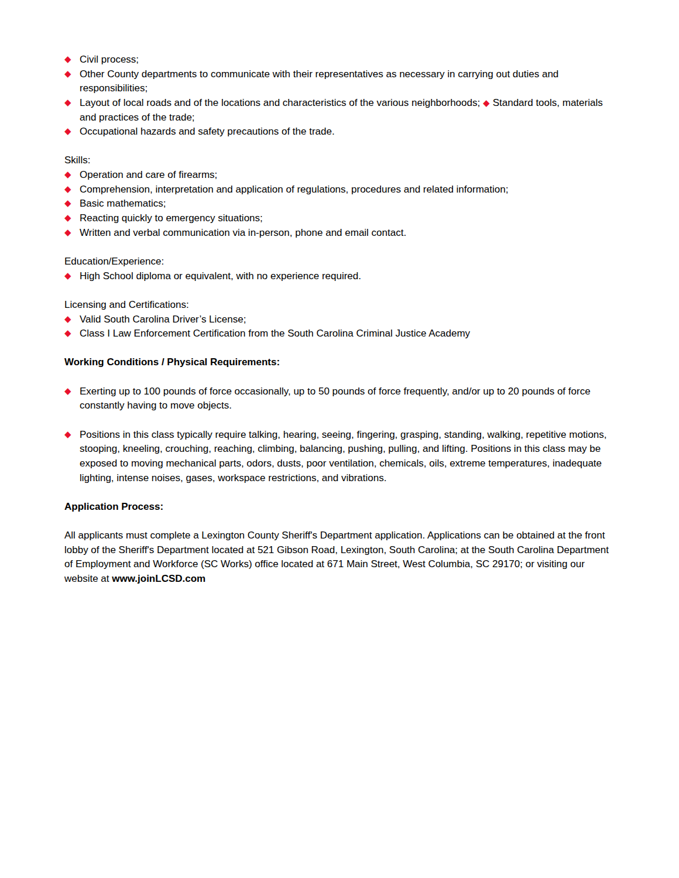Civil process;
Other County departments to communicate with their representatives as necessary in carrying out duties and responsibilities;
Layout of local roads and of the locations and characteristics of the various neighborhoods; ◆ Standard tools, materials and practices of the trade;
Occupational hazards and safety precautions of the trade.
Skills:
Operation and care of firearms;
Comprehension, interpretation and application of regulations, procedures and related information;
Basic mathematics;
Reacting quickly to emergency situations;
Written and verbal communication via in-person, phone and email contact.
Education/Experience:
High School diploma or equivalent, with no experience required.
Licensing and Certifications:
Valid South Carolina Driver’s License;
Class I Law Enforcement Certification from the South Carolina Criminal Justice Academy
Working Conditions / Physical Requirements:
Exerting up to 100 pounds of force occasionally, up to 50 pounds of force frequently, and/or up to 20 pounds of force constantly having to move objects.
Positions in this class typically require talking, hearing, seeing, fingering, grasping, standing, walking, repetitive motions, stooping, kneeling, crouching, reaching, climbing, balancing, pushing, pulling, and lifting. Positions in this class may be exposed to moving mechanical parts, odors, dusts, poor ventilation, chemicals, oils, extreme temperatures, inadequate lighting, intense noises, gases, workspace restrictions, and vibrations.
Application Process:
All applicants must complete a Lexington County Sheriff's Department application. Applications can be obtained at the front lobby of the Sheriff's Department located at 521 Gibson Road, Lexington, South Carolina; at the South Carolina Department of Employment and Workforce (SC Works) office located at 671 Main Street, West Columbia, SC 29170; or visiting our website at www.joinLCSD.com